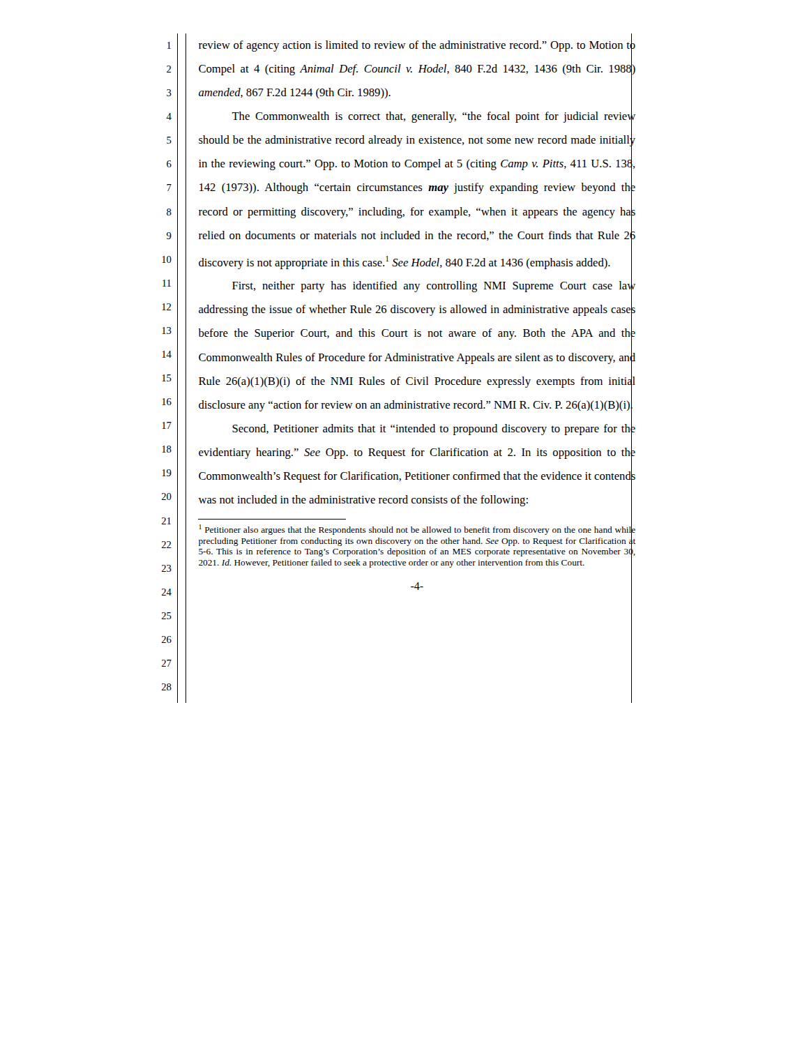1 2 3 4 5 6 7 8 9 10 11 12 13 14 15 16 17 18 19 20 21 22 23 24 25 26 27 28
review of agency action is limited to review of the administrative record.” Opp. to Motion to Compel at 4 (citing Animal Def. Council v. Hodel, 840 F.2d 1432, 1436 (9th Cir. 1988) amended, 867 F.2d 1244 (9th Cir. 1989)).
The Commonwealth is correct that, generally, “the focal point for judicial review should be the administrative record already in existence, not some new record made initially in the reviewing court.” Opp. to Motion to Compel at 5 (citing Camp v. Pitts, 411 U.S. 138, 142 (1973)). Although “certain circumstances may justify expanding review beyond the record or permitting discovery,” including, for example, “when it appears the agency has relied on documents or materials not included in the record,” the Court finds that Rule 26 discovery is not appropriate in this case.1 See Hodel, 840 F.2d at 1436 (emphasis added).
First, neither party has identified any controlling NMI Supreme Court case law addressing the issue of whether Rule 26 discovery is allowed in administrative appeals cases before the Superior Court, and this Court is not aware of any. Both the APA and the Commonwealth Rules of Procedure for Administrative Appeals are silent as to discovery, and Rule 26(a)(1)(B)(i) of the NMI Rules of Civil Procedure expressly exempts from initial disclosure any “action for review on an administrative record.” NMI R. Civ. P. 26(a)(1)(B)(i).
Second, Petitioner admits that it “intended to propound discovery to prepare for the evidentiary hearing.” See Opp. to Request for Clarification at 2. In its opposition to the Commonwealth’s Request for Clarification, Petitioner confirmed that the evidence it contends was not included in the administrative record consists of the following:
1 Petitioner also argues that the Respondents should not be allowed to benefit from discovery on the one hand while precluding Petitioner from conducting its own discovery on the other hand. See Opp. to Request for Clarification at 5-6. This is in reference to Tang’s Corporation’s deposition of an MES corporate representative on November 30, 2021. Id. However, Petitioner failed to seek a protective order or any other intervention from this Court.
-4-